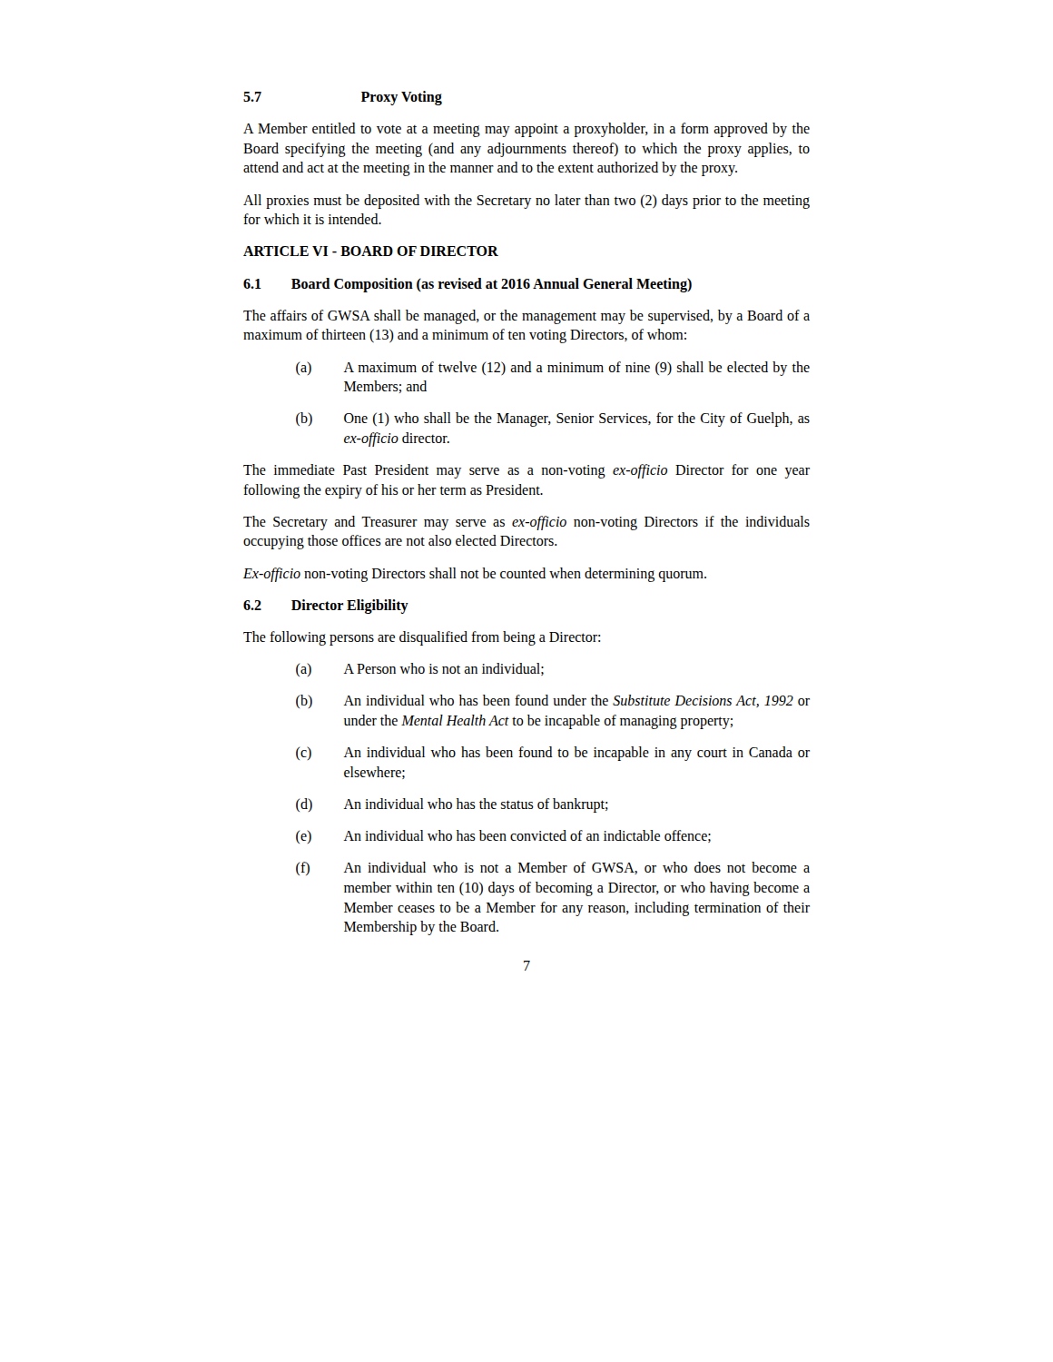5.7 Proxy Voting
A Member entitled to vote at a meeting may appoint a proxyholder, in a form approved by the Board specifying the meeting (and any adjournments thereof) to which the proxy applies, to attend and act at the meeting in the manner and to the extent authorized by the proxy.
All proxies must be deposited with the Secretary no later than two (2) days prior to the meeting for which it is intended.
ARTICLE VI - BOARD OF DIRECTOR
6.1 Board Composition (as revised at 2016 Annual General Meeting)
The affairs of GWSA shall be managed, or the management may be supervised, by a Board of a maximum of thirteen (13) and a minimum of ten voting Directors, of whom:
(a) A maximum of twelve (12) and a minimum of nine (9) shall be elected by the Members; and
(b) One (1) who shall be the Manager, Senior Services, for the City of Guelph, as ex-officio director.
The immediate Past President may serve as a non-voting ex-officio Director for one year following the expiry of his or her term as President.
The Secretary and Treasurer may serve as ex-officio non-voting Directors if the individuals occupying those offices are not also elected Directors.
Ex-officio non-voting Directors shall not be counted when determining quorum.
6.2 Director Eligibility
The following persons are disqualified from being a Director:
(a) A Person who is not an individual;
(b) An individual who has been found under the Substitute Decisions Act, 1992 or under the Mental Health Act to be incapable of managing property;
(c) An individual who has been found to be incapable in any court in Canada or elsewhere;
(d) An individual who has the status of bankrupt;
(e) An individual who has been convicted of an indictable offence;
(f) An individual who is not a Member of GWSA, or who does not become a member within ten (10) days of becoming a Director, or who having become a Member ceases to be a Member for any reason, including termination of their Membership by the Board.
7